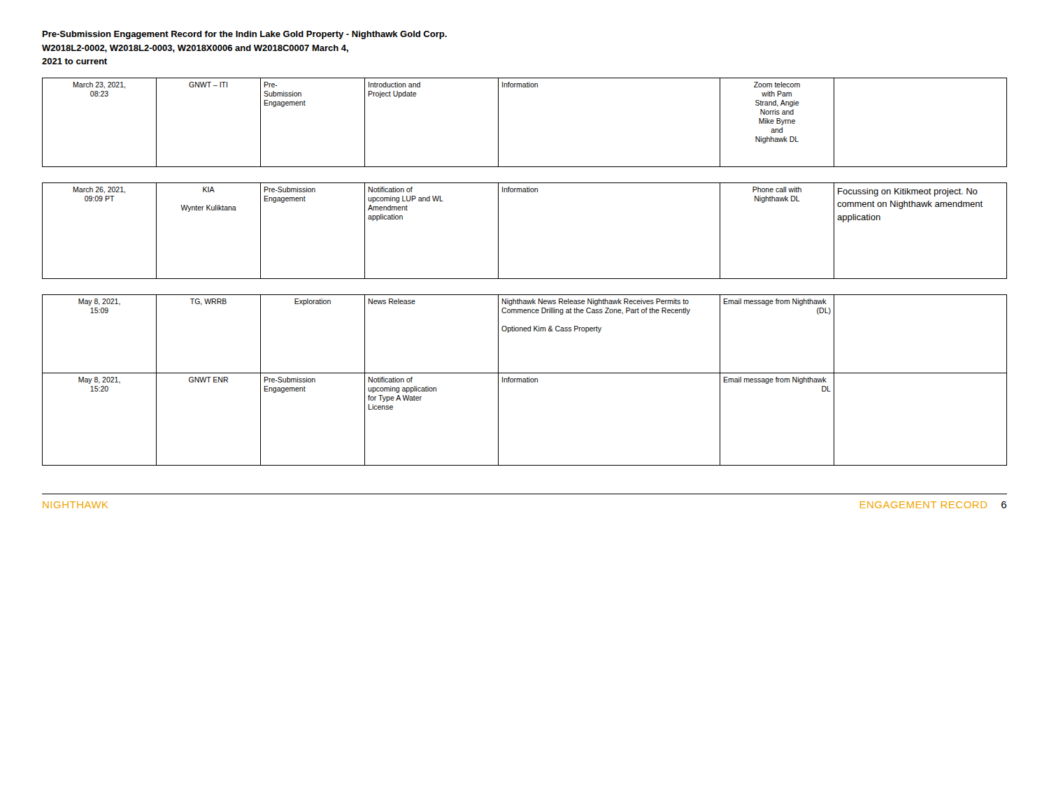Pre-Submission Engagement Record for the Indin Lake Gold Property - Nighthawk Gold Corp.
W2018L2-0002, W2018L2-0003, W2018X0006 and W2018C0007 March 4,
2021 to current
| March 23, 2021, 08:23 | GNWT – ITI | Pre- Submission Engagement | Introduction and Project Update | Information | Zoom telecom with Pam Strand, Angie Norris and Mike Byrne and Nighhawk DL | |
| March 26, 2021, 09:09 PT | KIA Wynter Kuliktana | Pre-Submission Engagement | Notification of upcoming LUP and WL Amendment application | Information | Phone call with Nighthawk DL | Focussing on Kitikmeot project. No comment on Nighthawk amendment application |
| May 8, 2021, 15:09 | TG, WRRB | Exploration | News Release | Nighthawk News Release Nighthawk Receives Permits to Commence Drilling at the Cass Zone, Part of the Recently Optioned Kim & Cass Property | Email message from Nighthawk (DL) | |
| May 8, 2021, 15:20 | GNWT ENR | Pre-Submission Engagement | Notification of upcoming application for Type A Water License | Information | Email message from Nighthawk DL | |
NIGHTHAWK ENGAGEMENT RECORD 6